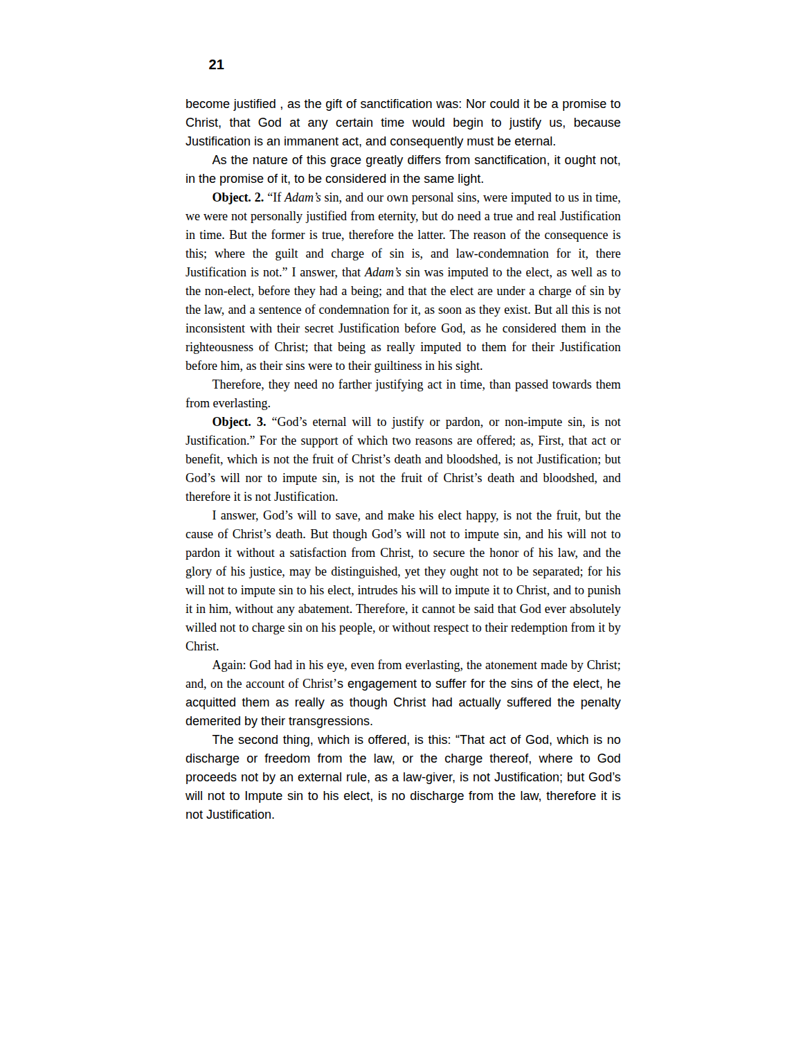21
become justified , as the gift of sanctification was: Nor could it be a promise to Christ, that God at any certain time would begin to justify us, because Justification is an immanent act, and consequently must be eternal.
As the nature of this grace greatly differs from sanctification, it ought not, in the promise of it, to be considered in the same light.
Object. 2. “If Adam’s sin, and our own personal sins, were imputed to us in time, we were not personally justified from eternity, but do need a true and real Justification in time. But the former is true, therefore the latter. The reason of the consequence is this; where the guilt and charge of sin is, and law-condemnation for it, there Justification is not.” I answer, that Adam’s sin was imputed to the elect, as well as to the non-elect, before they had a being; and that the elect are under a charge of sin by the law, and a sentence of condemnation for it, as soon as they exist. But all this is not inconsistent with their secret Justification before God, as he considered them in the righteousness of Christ; that being as really imputed to them for their Justification before him, as their sins were to their guiltiness in his sight.
Therefore, they need no farther justifying act in time, than passed towards them from everlasting.
Object. 3. “God’s eternal will to justify or pardon, or non-impute sin, is not Justification.” For the support of which two reasons are offered; as, First, that act or benefit, which is not the fruit of Christ’s death and bloodshed, is not Justification; but God’s will nor to impute sin, is not the fruit of Christ’s death and bloodshed, and therefore it is not Justification.
I answer, God’s will to save, and make his elect happy, is not the fruit, but the cause of Christ’s death. But though God’s will not to impute sin, and his will not to pardon it without a satisfaction from Christ, to secure the honor of his law, and the glory of his justice, may be distinguished, yet they ought not to be separated; for his will not to impute sin to his elect, intrudes his will to impute it to Christ, and to punish it in him, without any abatement. Therefore, it cannot be said that God ever absolutely willed not to charge sin on his people, or without respect to their redemption from it by Christ.
Again: God had in his eye, even from everlasting, the atonement made by Christ; and, on the account of Christ’s engagement to suffer for the sins of the elect, he acquitted them as really as though Christ had actually suffered the penalty demerited by their transgressions.
The second thing, which is offered, is this: “That act of God, which is no discharge or freedom from the law, or the charge thereof, where to God proceeds not by an external rule, as a law-giver, is not Justification; but God’s will not to Impute sin to his elect, is no discharge from the law, therefore it is not Justification.